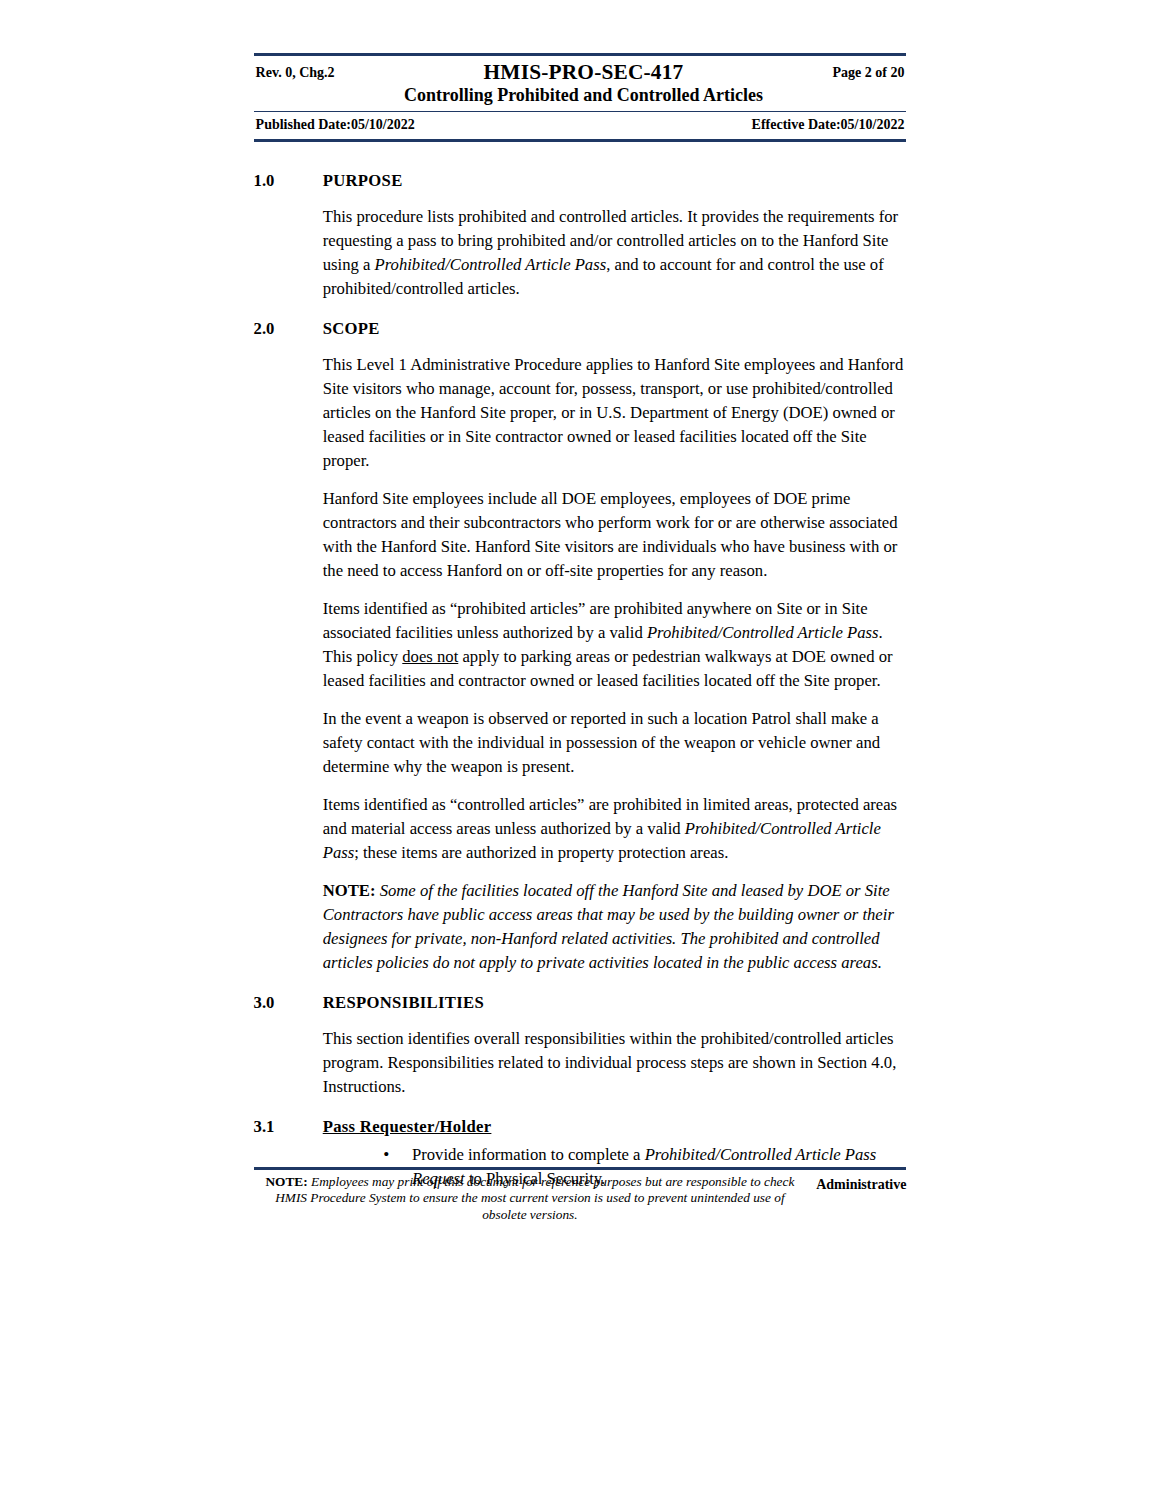Rev. 0, Chg.2
HMIS-PRO-SEC-417
Controlling Prohibited and Controlled Articles
Page 2 of 20
Published Date:05/10/2022
Effective Date:05/10/2022
1.0
PURPOSE
This procedure lists prohibited and controlled articles. It provides the requirements for requesting a pass to bring prohibited and/or controlled articles on to the Hanford Site using a Prohibited/Controlled Article Pass, and to account for and control the use of prohibited/controlled articles.
2.0
SCOPE
This Level 1 Administrative Procedure applies to Hanford Site employees and Hanford Site visitors who manage, account for, possess, transport, or use prohibited/controlled articles on the Hanford Site proper, or in U.S. Department of Energy (DOE) owned or leased facilities or in Site contractor owned or leased facilities located off the Site proper.
Hanford Site employees include all DOE employees, employees of DOE prime contractors and their subcontractors who perform work for or are otherwise associated with the Hanford Site. Hanford Site visitors are individuals who have business with or the need to access Hanford on or off-site properties for any reason.
Items identified as “prohibited articles” are prohibited anywhere on Site or in Site associated facilities unless authorized by a valid Prohibited/Controlled Article Pass. This policy does not apply to parking areas or pedestrian walkways at DOE owned or leased facilities and contractor owned or leased facilities located off the Site proper.
In the event a weapon is observed or reported in such a location Patrol shall make a safety contact with the individual in possession of the weapon or vehicle owner and determine why the weapon is present.
Items identified as “controlled articles” are prohibited in limited areas, protected areas and material access areas unless authorized by a valid Prohibited/Controlled Article Pass; these items are authorized in property protection areas.
NOTE: Some of the facilities located off the Hanford Site and leased by DOE or Site Contractors have public access areas that may be used by the building owner or their designees for private, non-Hanford related activities. The prohibited and controlled articles policies do not apply to private activities located in the public access areas.
3.0
RESPONSIBILITIES
This section identifies overall responsibilities within the prohibited/controlled articles program. Responsibilities related to individual process steps are shown in Section 4.0, Instructions.
3.1
Pass Requester/Holder
Provide information to complete a Prohibited/Controlled Article Pass Request to Physical Security.
NOTE: Employees may print off this document for reference purposes but are responsible to check HMIS Procedure System to ensure the most current version is used to prevent unintended use of obsolete versions.
Administrative